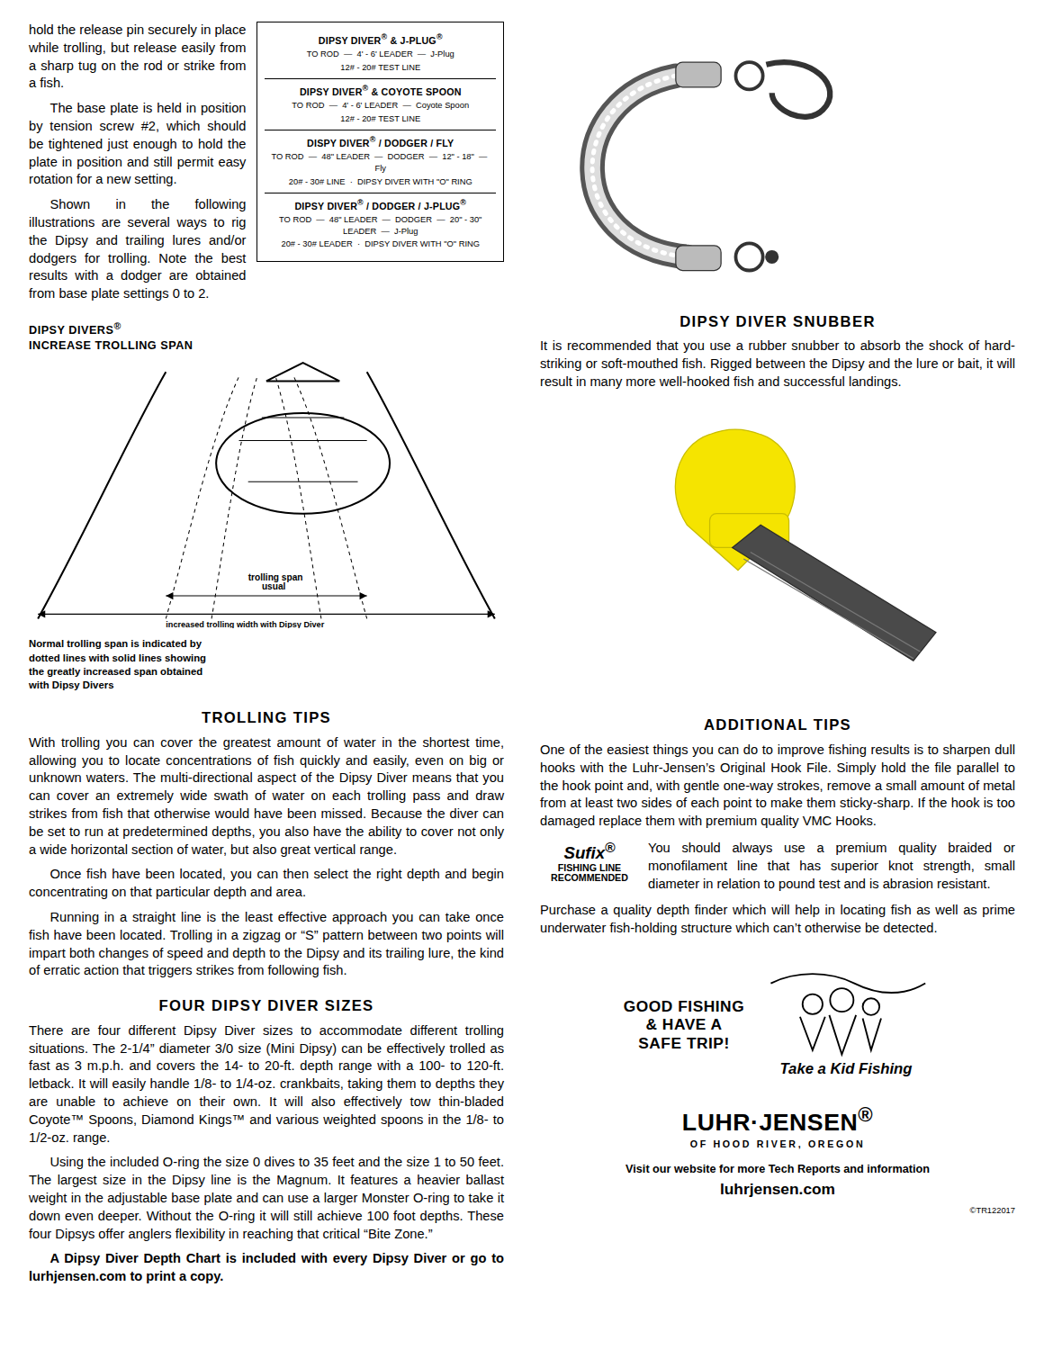DIPSY DIVER® & J-PLUG® TO ROD — 4' - 6' LEADER — J-Plug 12# - 20# TEST LINE
DIPSY DIVER® & COYOTE SPOON TO ROD — 4' - 6' LEADER — Coyote Spoon 12# - 20# TEST LINE
DISPY DIVER® / DODGER / FLY TO ROD — 48" LEADER — DODGER — 12" - 18" — Fly 20# - 30# LINE · DIPSY DIVER WITH "O" RING
DIPSY DIVER® / DODGER / J-PLUG® TO ROD — 48" LEADER — DODGER — 20" - 30" LEADER — J-Plug 20# - 30# LEADER · DIPSY DIVER WITH "O" RING
hold the release pin securely in place while trolling, but release easily from a sharp tug on the rod or strike from a fish.
The base plate is held in position by tension screw #2, which should be tightened just enough to hold the plate in position and still permit easy rotation for a new setting.
Shown in the following illustrations are several ways to rig the Dipsy and trailing lures and/or dodgers for trolling. Note the best results with a dodger are obtained from base plate settings 0 to 2.
DIPSY DIVERS®
INCREASE TROLLING SPAN
usual trolling span increased trolling width with Dipsy Diver
Normal trolling span is indicated by dotted lines with solid lines showing the greatly increased span obtained with Dipsy Divers
TROLLING TIPS
With trolling you can cover the greatest amount of water in the shortest time, allowing you to locate concentrations of fish quickly and easily, even on big or unknown waters. The multi-directional aspect of the Dipsy Diver means that you can cover an extremely wide swath of water on each trolling pass and draw strikes from fish that otherwise would have been missed. Because the diver can be set to run at predetermined depths, you also have the ability to cover not only a wide horizontal section of water, but also great vertical range.
Once fish have been located, you can then select the right depth and begin concentrating on that particular depth and area.
Running in a straight line is the least effective approach you can take once fish have been located. Trolling in a zigzag or “S” pattern between two points will impart both changes of speed and depth to the Dipsy and its trailing lure, the kind of erratic action that triggers strikes from following fish.
FOUR DIPSY DIVER SIZES
There are four different Dipsy Diver sizes to accommodate different trolling situations. The 2-1/4” diameter 3/0 size (Mini Dipsy) can be effectively trolled as fast as 3 m.p.h. and covers the 14- to 20-ft. depth range with a 100- to 120-ft. letback. It will easily handle 1/8- to 1/4-oz. crankbaits, taking them to depths they are unable to achieve on their own. It will also effectively tow thin-bladed Coyote™ Spoons, Diamond Kings™ and various weighted spoons in the 1/8- to 1/2-oz. range.
Using the included O-ring the size 0 dives to 35 feet and the size 1 to 50 feet. The largest size in the Dipsy line is the Magnum. It features a heavier ballast weight in the adjustable base plate and can use a larger Monster O-ring to take it down even deeper. Without the O-ring it will still achieve 100 foot depths. These four Dipsys offer anglers flexibility in reaching that critical “Bite Zone.”
A Dipsy Diver Depth Chart is included with every Dipsy Diver or go to lurhjensen.com to print a copy.
DIPSY DIVER SNUBBER
It is recommended that you use a rubber snubber to absorb the shock of hard-striking or soft-mouthed fish. Rigged between the Dipsy and the lure or bait, it will result in many more well-hooked fish and successful landings.
ADDITIONAL TIPS
One of the easiest things you can do to improve fishing results is to sharpen dull hooks with the Luhr-Jensen’s Original Hook File. Simply hold the file parallel to the hook point and, with gentle one-way strokes, remove a small amount of metal from at least two sides of each point to make them sticky-sharp. If the hook is too damaged replace them with premium quality VMC Hooks.
Sufix® FISHING LINE
RECOMMENDED
You should always use a premium quality braided or monofilament line that has superior knot strength, small diameter in relation to pound test and is abrasion resistant.
Purchase a quality depth finder which will help in locating fish as well as prime underwater fish-holding structure which can’t otherwise be detected.
GOOD FISHING
& HAVE A
SAFE TRIP!
Take a Kid Fishing
LUHR·JENSEN® OF HOOD RIVER, OREGON
Visit our website for more Tech Reports and information
luhrjensen.com
©TR122017